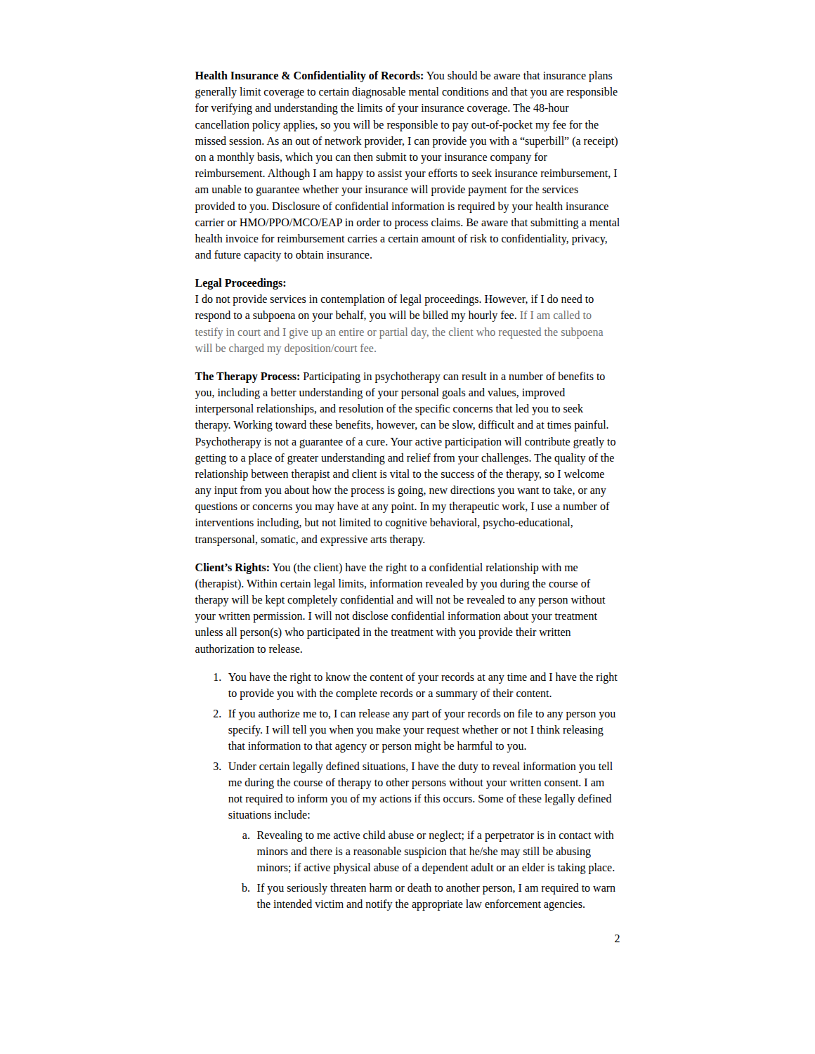Health Insurance & Confidentiality of Records: You should be aware that insurance plans generally limit coverage to certain diagnosable mental conditions and that you are responsible for verifying and understanding the limits of your insurance coverage. The 48-hour cancellation policy applies, so you will be responsible to pay out-of-pocket my fee for the missed session. As an out of network provider, I can provide you with a “superbill” (a receipt) on a monthly basis, which you can then submit to your insurance company for reimbursement. Although I am happy to assist your efforts to seek insurance reimbursement, I am unable to guarantee whether your insurance will provide payment for the services provided to you. Disclosure of confidential information is required by your health insurance carrier or HMO/PPO/MCO/EAP in order to process claims. Be aware that submitting a mental health invoice for reimbursement carries a certain amount of risk to confidentiality, privacy, and future capacity to obtain insurance.
Legal Proceedings:
I do not provide services in contemplation of legal proceedings. However, if I do need to respond to a subpoena on your behalf, you will be billed my hourly fee. If I am called to testify in court and I give up an entire or partial day, the client who requested the subpoena will be charged my deposition/court fee.
The Therapy Process: Participating in psychotherapy can result in a number of benefits to you, including a better understanding of your personal goals and values, improved interpersonal relationships, and resolution of the specific concerns that led you to seek therapy. Working toward these benefits, however, can be slow, difficult and at times painful. Psychotherapy is not a guarantee of a cure. Your active participation will contribute greatly to getting to a place of greater understanding and relief from your challenges. The quality of the relationship between therapist and client is vital to the success of the therapy, so I welcome any input from you about how the process is going, new directions you want to take, or any questions or concerns you may have at any point. In my therapeutic work, I use a number of interventions including, but not limited to cognitive behavioral, psycho-educational, transpersonal, somatic, and expressive arts therapy.
Client’s Rights: You (the client) have the right to a confidential relationship with me (therapist). Within certain legal limits, information revealed by you during the course of therapy will be kept completely confidential and will not be revealed to any person without your written permission. I will not disclose confidential information about your treatment unless all person(s) who participated in the treatment with you provide their written authorization to release.
You have the right to know the content of your records at any time and I have the right to provide you with the complete records or a summary of their content.
If you authorize me to, I can release any part of your records on file to any person you specify. I will tell you when you make your request whether or not I think releasing that information to that agency or person might be harmful to you.
Under certain legally defined situations, I have the duty to reveal information you tell me during the course of therapy to other persons without your written consent. I am not required to inform you of my actions if this occurs. Some of these legally defined situations include:
Revealing to me active child abuse or neglect; if a perpetrator is in contact with minors and there is a reasonable suspicion that he/she may still be abusing minors; if active physical abuse of a dependent adult or an elder is taking place.
If you seriously threaten harm or death to another person, I am required to warn the intended victim and notify the appropriate law enforcement agencies.
2